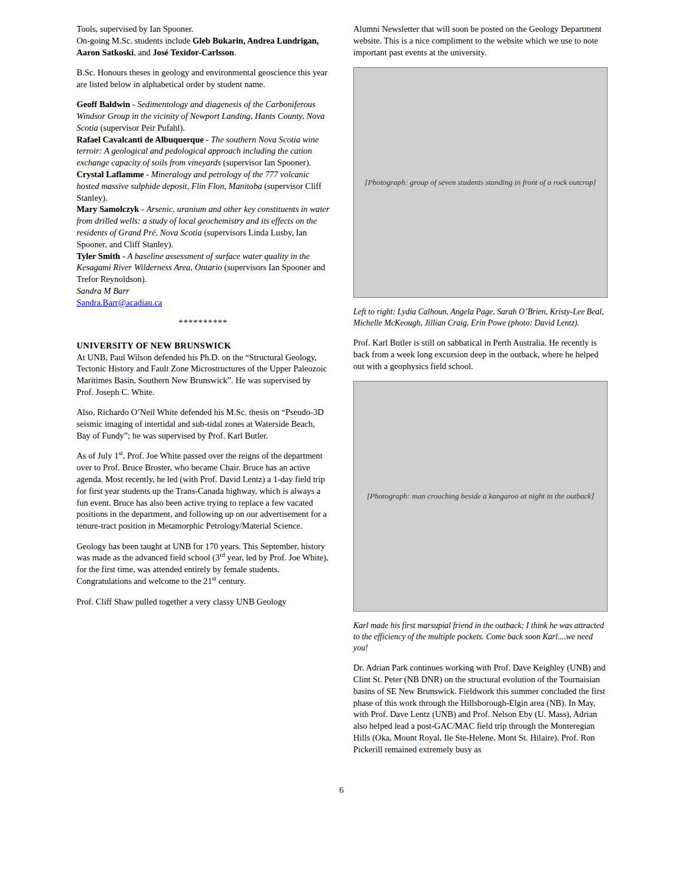Tools, supervised by Ian Spooner.
On-going M.Sc. students include Gleb Bukarin, Andrea Lundrigan, Aaron Satkoski, and José Texidor-Carlsson.
B.Sc. Honours theses in geology and environmental geoscience this year are listed below in alphabetical order by student name.
Geoff Baldwin - Sedimentology and diagenesis of the Carboniferous Windsor Group in the vicinity of Newport Landing, Hants County, Nova Scotia (supervisor Peir Pufahl).
Rafael Cavalcanti de Albuquerque - The southern Nova Scotia wine terroir: A geological and pedological approach including the cation exchange capacity of soils from vineyards (supervisor Ian Spooner).
Crystal Laflamme - Mineralogy and petrology of the 777 volcanic hosted massive sulphide deposit, Flin Flon, Manitoba (supervisor Cliff Stanley).
Mary Samolczyk - Arsenic, uranium and other key constituents in water from drilled wells: a study of local geochemistry and its effects on the residents of Grand Pré, Nova Scotia (supervisors Linda Lusby, Ian Spooner, and Cliff Stanley).
Tyler Smith - A baseline assessment of surface water quality in the Kesagami River Wilderness Area, Ontario (supervisors Ian Spooner and Trefor Reynoldson).
Sandra M Barr
Sandra.Barr@acadiau.ca
**********
UNIVERSITY OF NEW BRUNSWICK
At UNB, Paul Wilson defended his Ph.D. on the “Structural Geology, Tectonic History and Fault Zone Microstructures of the Upper Paleozoic Maritimes Basin, Southern New Brunswick”. He was supervised by Prof. Joseph C. White.
Also, Richardo O’Neil White defended his M.Sc. thesis on “Pseudo-3D seismic imaging of intertidal and sub-tidal zones at Waterside Beach, Bay of Fundy”; he was supervised by Prof. Karl Butler.
As of July 1st, Prof. Joe White passed over the reigns of the department over to Prof. Bruce Broster, who became Chair. Bruce has an active agenda. Most recently, he led (with Prof. David Lentz) a 1-day field trip for first year students up the Trans-Canada highway, which is always a fun event. Bruce has also been active trying to replace a few vacated positions in the department, and following up on our advertisement for a tenure-tract position in Metamorphic Petrology/Material Science.
Geology has been taught at UNB for 170 years. This September, history was made as the advanced field school (3rd year, led by Prof. Joe White), for the first time, was attended entirely by female students. Congratulations and welcome to the 21st century.
Prof. Cliff Shaw pulled together a very classy UNB Geology
Alumni Newsletter that will soon be posted on the Geology Department website. This is a nice compliment to the website which we use to note important past events at the university.
[Photograph: group of seven students standing in front of a rock outcrop]
Left to right: Lydia Calhoun, Angela Page, Sarah O’Brien, Kristy-Lee Beal, Michelle McKeough, Jillian Craig, Erin Powe (photo: David Lentz).
Prof. Karl Butler is still on sabbatical in Perth Australia. He recently is back from a week long excursion deep in the outback, where he helped out with a geophysics field school.
[Photograph: man crouching beside a kangaroo at night in the outback]
Karl made his first marsupial friend in the outback; I think he was attracted to the efficiency of the multiple pockets. Come back soon Karl....we need you!
Dr. Adrian Park continues working with Prof. Dave Keighley (UNB) and Clint St. Peter (NB DNR) on the structural evolution of the Tournaisian basins of SE New Brunswick. Fieldwork this summer concluded the first phase of this work through the Hillsborough-Elgin area (NB). In May, with Prof. Dave Lentz (UNB) and Prof. Nelson Eby (U. Mass), Adrian also helped lead a post-GAC/MAC field trip through the Monteregian Hills (Oka, Mount Royal, Ile Ste-Helene, Mont St. Hilaire). Prof. Ron Pickerill remained extremely busy as
6